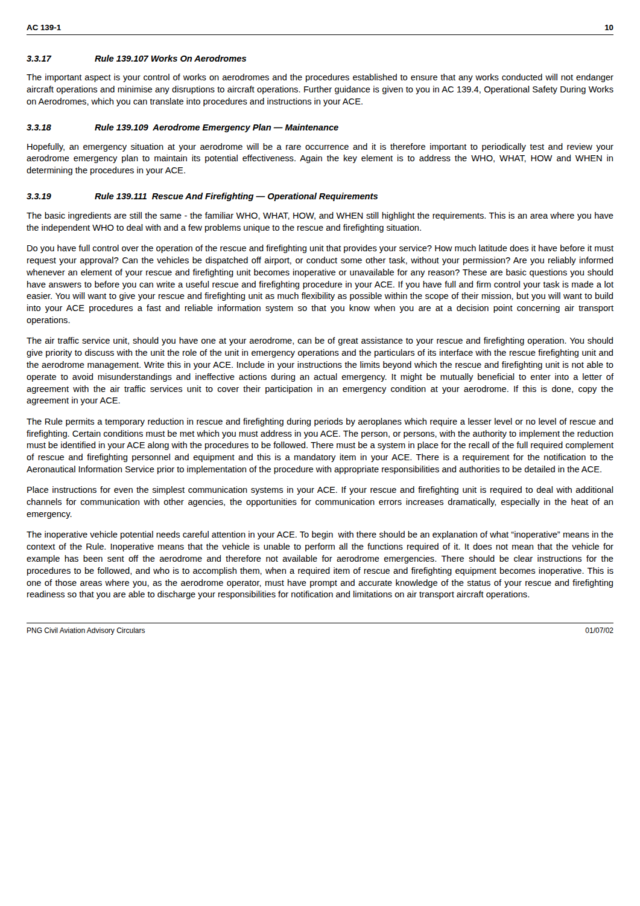AC 139-1 10
3.3.17 Rule 139.107 Works On Aerodromes
The important aspect is your control of works on aerodromes and the procedures established to ensure that any works conducted will not endanger aircraft operations and minimise any disruptions to aircraft operations. Further guidance is given to you in AC 139.4, Operational Safety During Works on Aerodromes, which you can translate into procedures and instructions in your ACE.
3.3.18 Rule 139.109 Aerodrome Emergency Plan — Maintenance
Hopefully, an emergency situation at your aerodrome will be a rare occurrence and it is therefore important to periodically test and review your aerodrome emergency plan to maintain its potential effectiveness. Again the key element is to address the WHO, WHAT, HOW and WHEN in determining the procedures in your ACE.
3.3.19 Rule 139.111 Rescue And Firefighting — Operational Requirements
The basic ingredients are still the same - the familiar WHO, WHAT, HOW, and WHEN still highlight the requirements. This is an area where you have the independent WHO to deal with and a few problems unique to the rescue and firefighting situation.
Do you have full control over the operation of the rescue and firefighting unit that provides your service? How much latitude does it have before it must request your approval? Can the vehicles be dispatched off airport, or conduct some other task, without your permission? Are you reliably informed whenever an element of your rescue and firefighting unit becomes inoperative or unavailable for any reason? These are basic questions you should have answers to before you can write a useful rescue and firefighting procedure in your ACE. If you have full and firm control your task is made a lot easier. You will want to give your rescue and firefighting unit as much flexibility as possible within the scope of their mission, but you will want to build into your ACE procedures a fast and reliable information system so that you know when you are at a decision point concerning air transport operations.
The air traffic service unit, should you have one at your aerodrome, can be of great assistance to your rescue and firefighting operation. You should give priority to discuss with the unit the role of the unit in emergency operations and the particulars of its interface with the rescue firefighting unit and the aerodrome management. Write this in your ACE. Include in your instructions the limits beyond which the rescue and firefighting unit is not able to operate to avoid misunderstandings and ineffective actions during an actual emergency. It might be mutually beneficial to enter into a letter of agreement with the air traffic services unit to cover their participation in an emergency condition at your aerodrome. If this is done, copy the agreement in your ACE.
The Rule permits a temporary reduction in rescue and firefighting during periods by aeroplanes which require a lesser level or no level of rescue and firefighting. Certain conditions must be met which you must address in you ACE. The person, or persons, with the authority to implement the reduction must be identified in your ACE along with the procedures to be followed. There must be a system in place for the recall of the full required complement of rescue and firefighting personnel and equipment and this is a mandatory item in your ACE. There is a requirement for the notification to the Aeronautical Information Service prior to implementation of the procedure with appropriate responsibilities and authorities to be detailed in the ACE.
Place instructions for even the simplest communication systems in your ACE. If your rescue and firefighting unit is required to deal with additional channels for communication with other agencies, the opportunities for communication errors increases dramatically, especially in the heat of an emergency.
The inoperative vehicle potential needs careful attention in your ACE. To begin with there should be an explanation of what “inoperative” means in the context of the Rule. Inoperative means that the vehicle is unable to perform all the functions required of it. It does not mean that the vehicle for example has been sent off the aerodrome and therefore not available for aerodrome emergencies. There should be clear instructions for the procedures to be followed, and who is to accomplish them, when a required item of rescue and firefighting equipment becomes inoperative. This is one of those areas where you, as the aerodrome operator, must have prompt and accurate knowledge of the status of your rescue and firefighting readiness so that you are able to discharge your responsibilities for notification and limitations on air transport aircraft operations.
PNG Civil Aviation Advisory Circulars 01/07/02